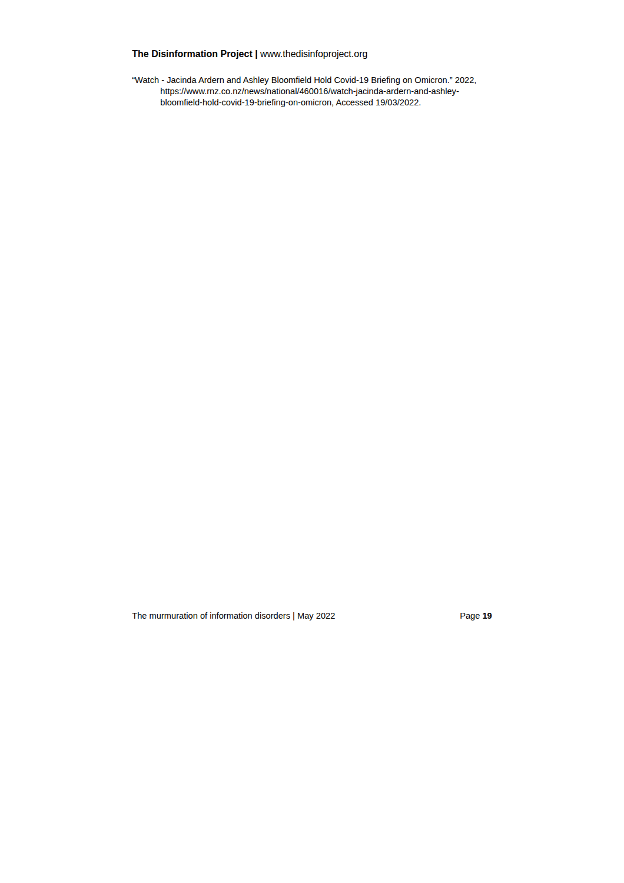The Disinformation Project | www.thedisinfoproject.org
“Watch - Jacinda Ardern and Ashley Bloomfield Hold Covid-19 Briefing on Omicron.” 2022, https://www.rnz.co.nz/news/national/460016/watch-jacinda-ardern-and-ashley-bloomfield-hold-covid-19-briefing-on-omicron, Accessed 19/03/2022.
The murmuration of information disorders | May 2022 Page 19